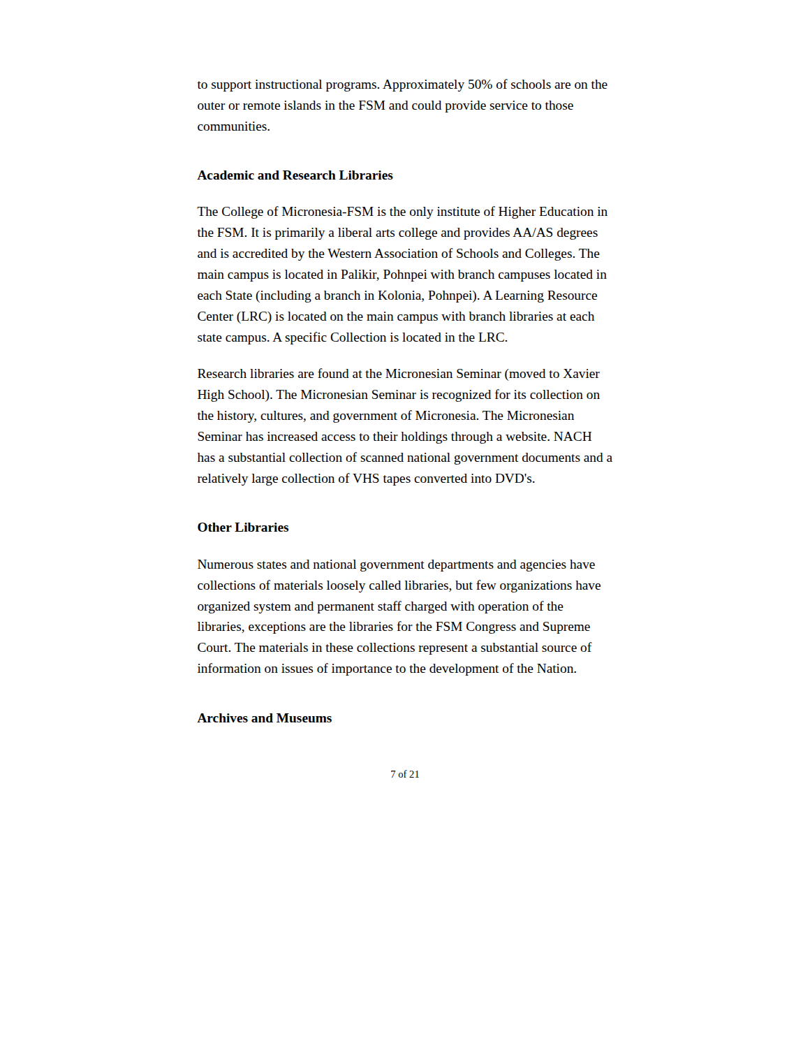to support instructional programs. Approximately 50% of schools are on the outer or remote islands in the FSM and could provide service to those communities.
Academic and Research Libraries
The College of Micronesia-FSM is the only institute of Higher Education in the FSM. It is primarily a liberal arts college and provides AA/AS degrees and is accredited by the Western Association of Schools and Colleges. The main campus is located in Palikir, Pohnpei with branch campuses located in each State (including a branch in Kolonia, Pohnpei). A Learning Resource Center (LRC) is located on the main campus with branch libraries at each state campus. A specific Collection is located in the LRC.
Research libraries are found at the Micronesian Seminar (moved to Xavier High School). The Micronesian Seminar is recognized for its collection on the history, cultures, and government of Micronesia. The Micronesian Seminar has increased access to their holdings through a website. NACH has a substantial collection of scanned national government documents and a relatively large collection of VHS tapes converted into DVD's.
Other Libraries
Numerous states and national government departments and agencies have collections of materials loosely called libraries, but few organizations have organized system and permanent staff charged with operation of the libraries, exceptions are the libraries for the FSM Congress and Supreme Court. The materials in these collections represent a substantial source of information on issues of importance to the development of the Nation.
Archives and Museums
7 of 21